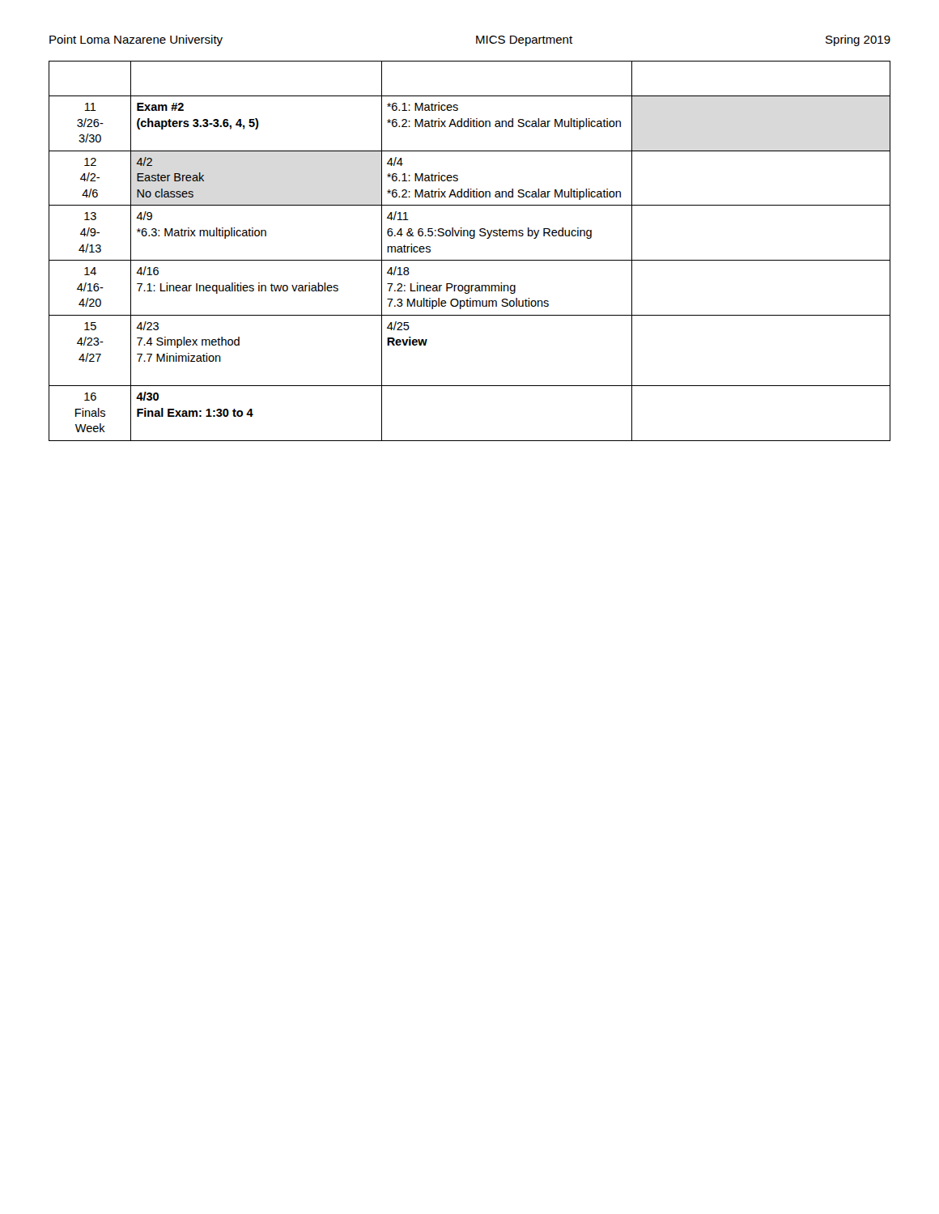Point Loma Nazarene University
MICS Department
Spring 2019
| 11 3/26- 3/30 | Exam #2 (chapters 3.3-3.6, 4, 5) | *6.1: Matrices *6.2: Matrix Addition and Scalar Multiplication | |
| 12 4/2- 4/6 | 4/2 Easter Break No classes | 4/4 *6.1: Matrices *6.2: Matrix Addition and Scalar Multiplication | |
| 13 4/9- 4/13 | 4/9 *6.3: Matrix multiplication | 4/11 6.4 & 6.5:Solving Systems by Reducing matrices | |
| 14 4/16- 4/20 | 4/16 7.1: Linear Inequalities in two variables | 4/18 7.2: Linear Programming 7.3 Multiple Optimum Solutions | |
| 15 4/23- 4/27 | 4/23 7.4 Simplex method 7.7 Minimization | 4/25 Review | |
| 16 Finals Week | 4/30 Final Exam: 1:30 to 4 | | |